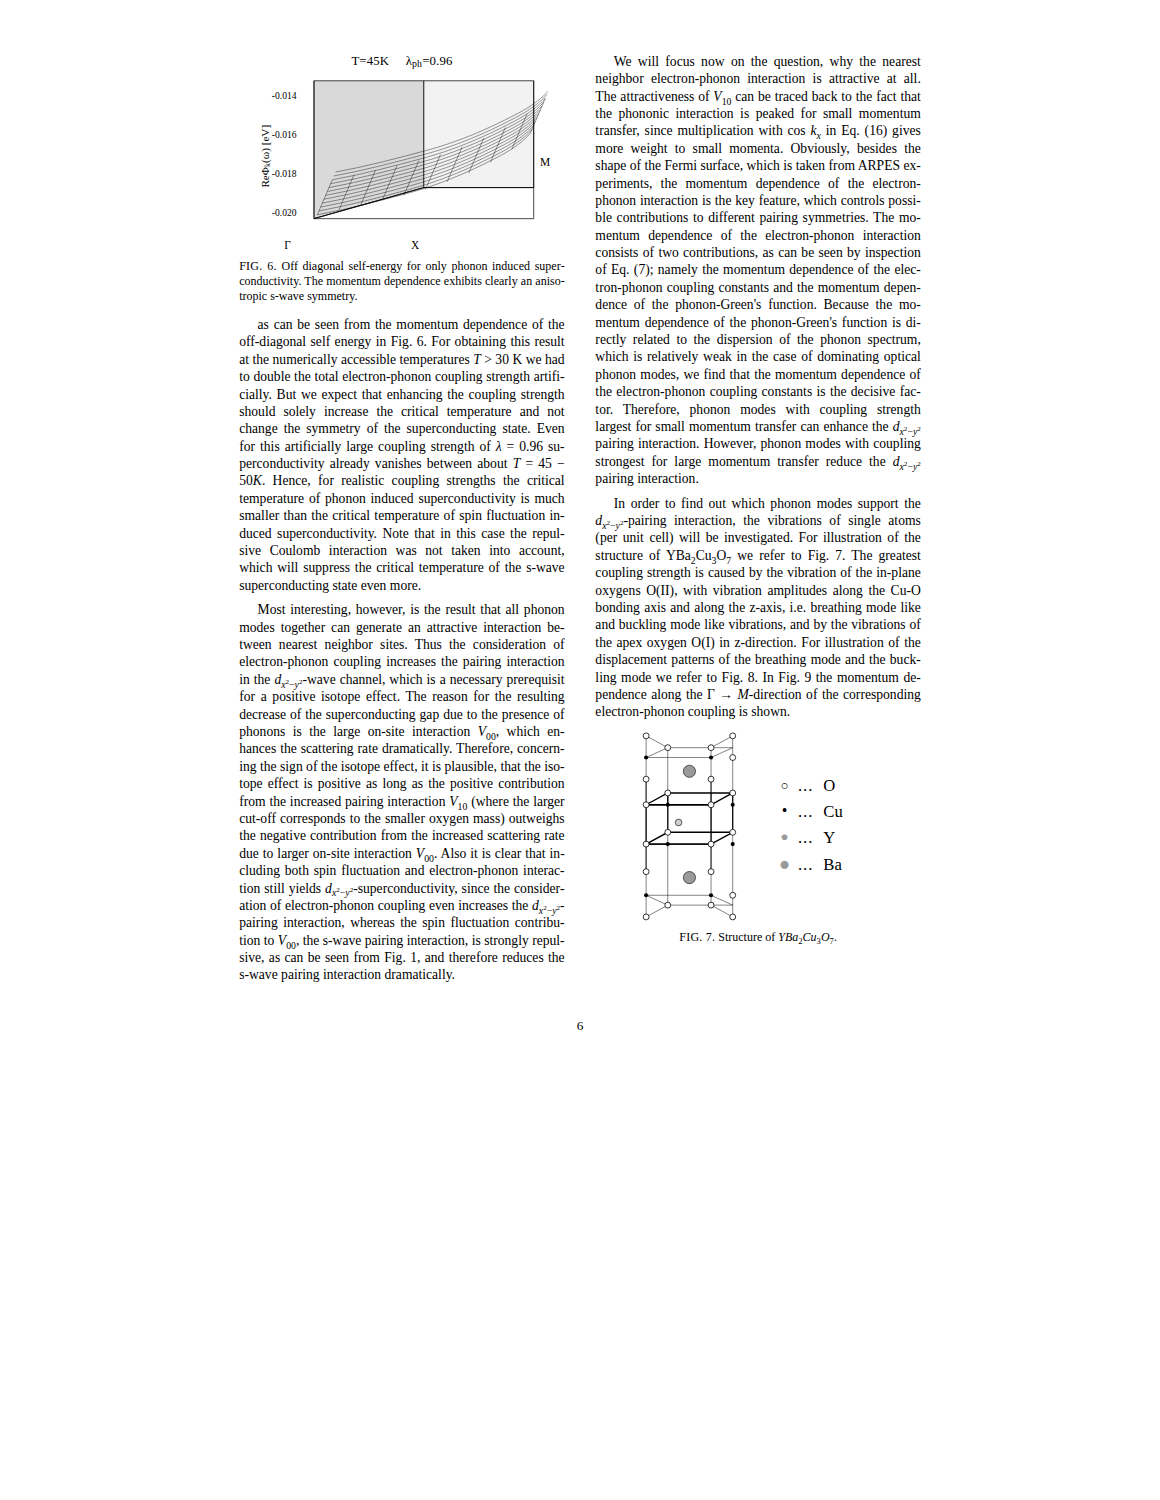T=45K λph=0.96
ReΦk(ω) [eV]
-0.014
-0.016
-0.018
-0.020
M
Γ X
FIG. 6. Off diagonal self-energy for only phonon induced superconductivity. The momentum dependence exhibits clearly an anisotropic s-wave symmetry.
as can be seen from the momentum dependence of the off-diagonal self energy in Fig. 6. For obtaining this result at the numerically accessible temperatures T > 30 K we had to double the total electron-phonon coupling strength artificially. But we expect that enhancing the coupling strength should solely increase the critical temperature and not change the symmetry of the superconducting state. Even for this artificially large coupling strength of λ = 0.96 superconductivity already vanishes between about T = 45 − 50K. Hence, for realistic coupling strengths the critical temperature of phonon induced superconductivity is much smaller than the critical temperature of spin fluctuation induced superconductivity. Note that in this case the repulsive Coulomb interaction was not taken into account, which will suppress the critical temperature of the s-wave superconducting state even more.
Most interesting, however, is the result that all phonon modes together can generate an attractive interaction between nearest neighbor sites. Thus the consideration of electron-phonon coupling increases the pairing interaction in the dx2−y2-wave channel, which is a necessary prerequisit for a positive isotope effect. The reason for the resulting decrease of the superconducting gap due to the presence of phonons is the large on-site interaction V00, which enhances the scattering rate dramatically. Therefore, concerning the sign of the isotope effect, it is plausible, that the isotope effect is positive as long as the positive contribution from the increased pairing interaction V10 (where the larger cut-off corresponds to the smaller oxygen mass) outweighs the negative contribution from the increased scattering rate due to larger on-site interaction V00. Also it is clear that including both spin fluctuation and electron-phonon interaction still yields dx2−y2-superconductivity, since the consideration of electron-phonon coupling even increases the dx2−y2-pairing interaction, whereas the spin fluctuation contribution to V00, the s-wave pairing interaction, is strongly repulsive, as can be seen from Fig. 1, and therefore reduces the s-wave pairing interaction dramatically.
We will focus now on the question, why the nearest neighbor electron-phonon interaction is attractive at all. The attractiveness of V10 can be traced back to the fact that the phononic interaction is peaked for small momentum transfer, since multiplication with cos kx in Eq. (16) gives more weight to small momenta. Obviously, besides the shape of the Fermi surface, which is taken from ARPES experiments, the momentum dependence of the electron-phonon interaction is the key feature, which controls possible contributions to different pairing symmetries. The momentum dependence of the electron-phonon interaction consists of two contributions, as can be seen by inspection of Eq. (7); namely the momentum dependence of the electron-phonon coupling constants and the momentum dependence of the phonon-Green's function. Because the momentum dependence of the phonon-Green's function is directly related to the dispersion of the phonon spectrum, which is relatively weak in the case of dominating optical phonon modes, we find that the momentum dependence of the electron-phonon coupling constants is the decisive factor. Therefore, phonon modes with coupling strength largest for small momentum transfer can enhance the dx2−y2 pairing interaction. However, phonon modes with coupling strongest for large momentum transfer reduce the dx2−y2 pairing interaction.
In order to find out which phonon modes support the dx2−y2-pairing interaction, the vibrations of single atoms (per unit cell) will be investigated. For illustration of the structure of YBa2Cu3O7 we refer to Fig. 7. The greatest coupling strength is caused by the vibration of the in-plane oxygens O(II), with vibration amplitudes along the Cu-O bonding axis and along the z-axis, i.e. breathing mode like and buckling mode like vibrations, and by the vibrations of the apex oxygen O(I) in z-direction. For illustration of the displacement patterns of the breathing mode and the buckling mode we refer to Fig. 8. In Fig. 9 the momentum dependence along the Γ → M-direction of the corresponding electron-phonon coupling is shown.
○... O
•... Cu
●... Y
●... Ba
FIG. 7. Structure of YBa2Cu3O7.
6